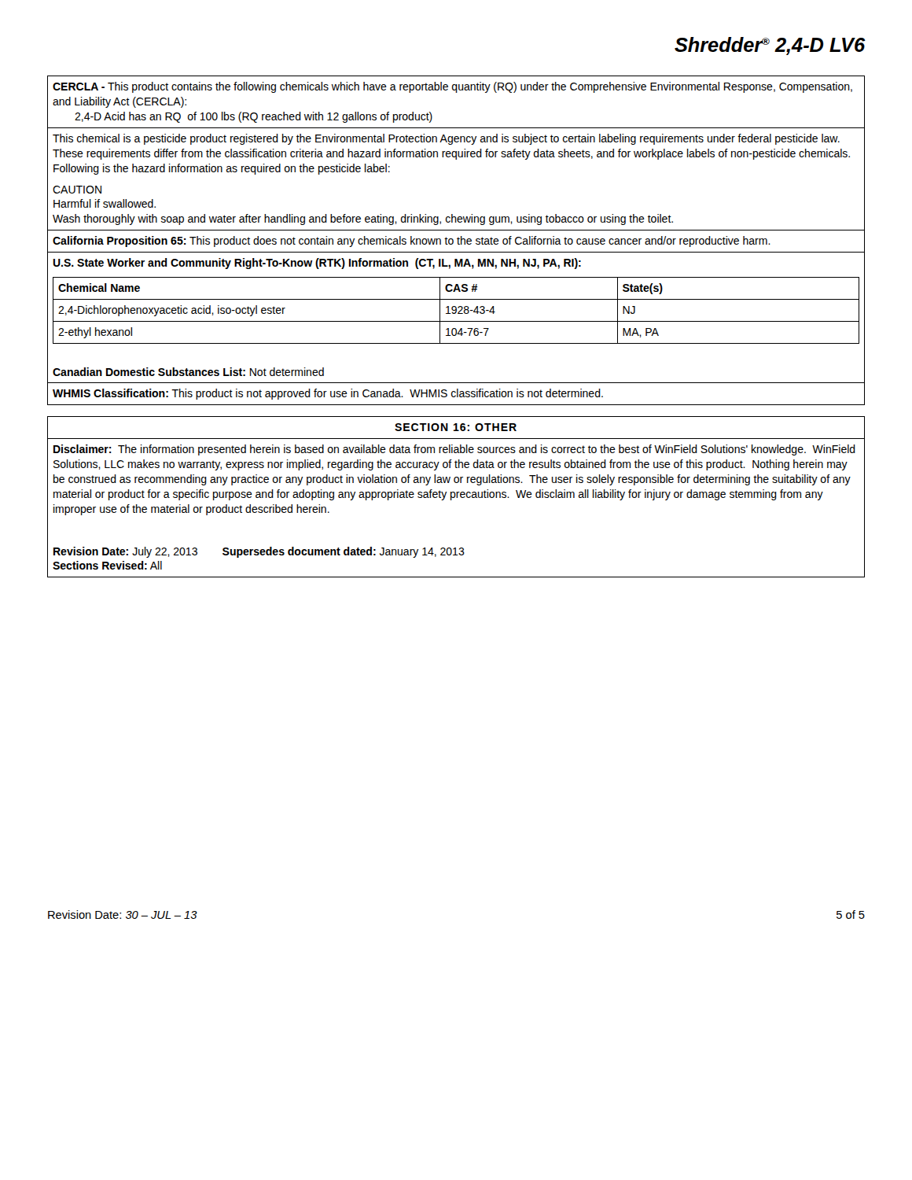Shredder® 2,4-D LV6
| CERCLA - This product contains the following chemicals which have a reportable quantity (RQ) under the Comprehensive Environmental Response, Compensation, and Liability Act (CERCLA): 2,4-D Acid has an RQ of 100 lbs (RQ reached with 12 gallons of product) |
| This chemical is a pesticide product registered by the Environmental Protection Agency and is subject to certain labeling requirements under federal pesticide law. These requirements differ from the classification criteria and hazard information required for safety data sheets, and for workplace labels of non-pesticide chemicals. Following is the hazard information as required on the pesticide label: CAUTION Harmful if swallowed. Wash thoroughly with soap and water after handling and before eating, drinking, chewing gum, using tobacco or using the toilet. |
| California Proposition 65: This product does not contain any chemicals known to the state of California to cause cancer and/or reproductive harm. |
| U.S. State Worker and Community Right-To-Know (RTK) Information (CT, IL, MA, MN, NH, NJ, PA, RI): / Chemical Name / CAS # / State(s) / / 2,4-Dichlorophenoxyacetic acid, iso-octyl ester / 1928-43-4 / NJ / / 2-ethyl hexanol / 104-76-7 / MA, PA / Canadian Domestic Substances List: Not determined |
| WHMIS Classification: This product is not approved for use in Canada. WHMIS classification is not determined. |
| SECTION 16: OTHER |
| Disclaimer: The information presented herein is based on available data from reliable sources and is correct to the best of WinField Solutions' knowledge. WinField Solutions, LLC makes no warranty, express nor implied, regarding the accuracy of the data or the results obtained from the use of this product. Nothing herein may be construed as recommending any practice or any product in violation of any law or regulations. The user is solely responsible for determining the suitability of any material or product for a specific purpose and for adopting any appropriate safety precautions. We disclaim all liability for injury or damage stemming from any improper use of the material or product described herein. Revision Date: July 22, 2013 Supersedes document dated: January 14, 2013 Sections Revised: All |
Revision Date: 30 – JUL – 13
5 of 5